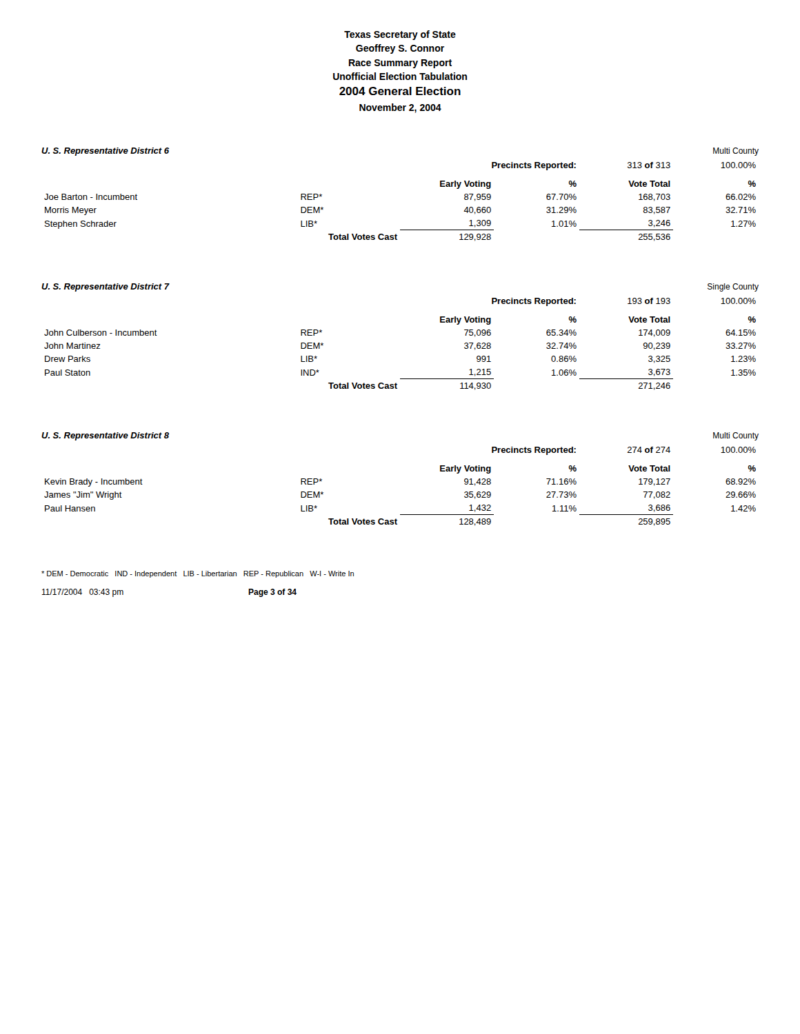Texas Secretary of State
Geoffrey S. Connor
Race Summary Report
Unofficial Election Tabulation
2004 General Election
November 2, 2004
U. S. Representative District 6 Multi County
| | Precincts Reported: | 313 of 313 | 100.00% |
| | | Early Voting | % | Vote Total | % |
| Joe Barton - Incumbent | REP* | 87,959 | 67.70% | 168,703 | 66.02% |
| Morris Meyer | DEM* | 40,660 | 31.29% | 83,587 | 32.71% |
| Stephen Schrader | LIB* | 1,309 | 1.01% | 3,246 | 1.27% |
| | Total Votes Cast | 129,928 | | 255,536 | |
U. S. Representative District 7 Single County
| | Precincts Reported: | 193 of 193 | 100.00% |
| | | Early Voting | % | Vote Total | % |
| John Culberson - Incumbent | REP* | 75,096 | 65.34% | 174,009 | 64.15% |
| John Martinez | DEM* | 37,628 | 32.74% | 90,239 | 33.27% |
| Drew Parks | LIB* | 991 | 0.86% | 3,325 | 1.23% |
| Paul Staton | IND* | 1,215 | 1.06% | 3,673 | 1.35% |
| | Total Votes Cast | 114,930 | | 271,246 | |
U. S. Representative District 8 Multi County
| | Precincts Reported: | 274 of 274 | 100.00% |
| | | Early Voting | % | Vote Total | % |
| Kevin Brady - Incumbent | REP* | 91,428 | 71.16% | 179,127 | 68.92% |
| James "Jim" Wright | DEM* | 35,629 | 27.73% | 77,082 | 29.66% |
| Paul Hansen | LIB* | 1,432 | 1.11% | 3,686 | 1.42% |
| | Total Votes Cast | 128,489 | | 259,895 | |
* DEM - Democratic IND - Independent LIB - Libertarian REP - Republican W-I - Write In
11/17/2004 03:43 pm Page 3 of 34